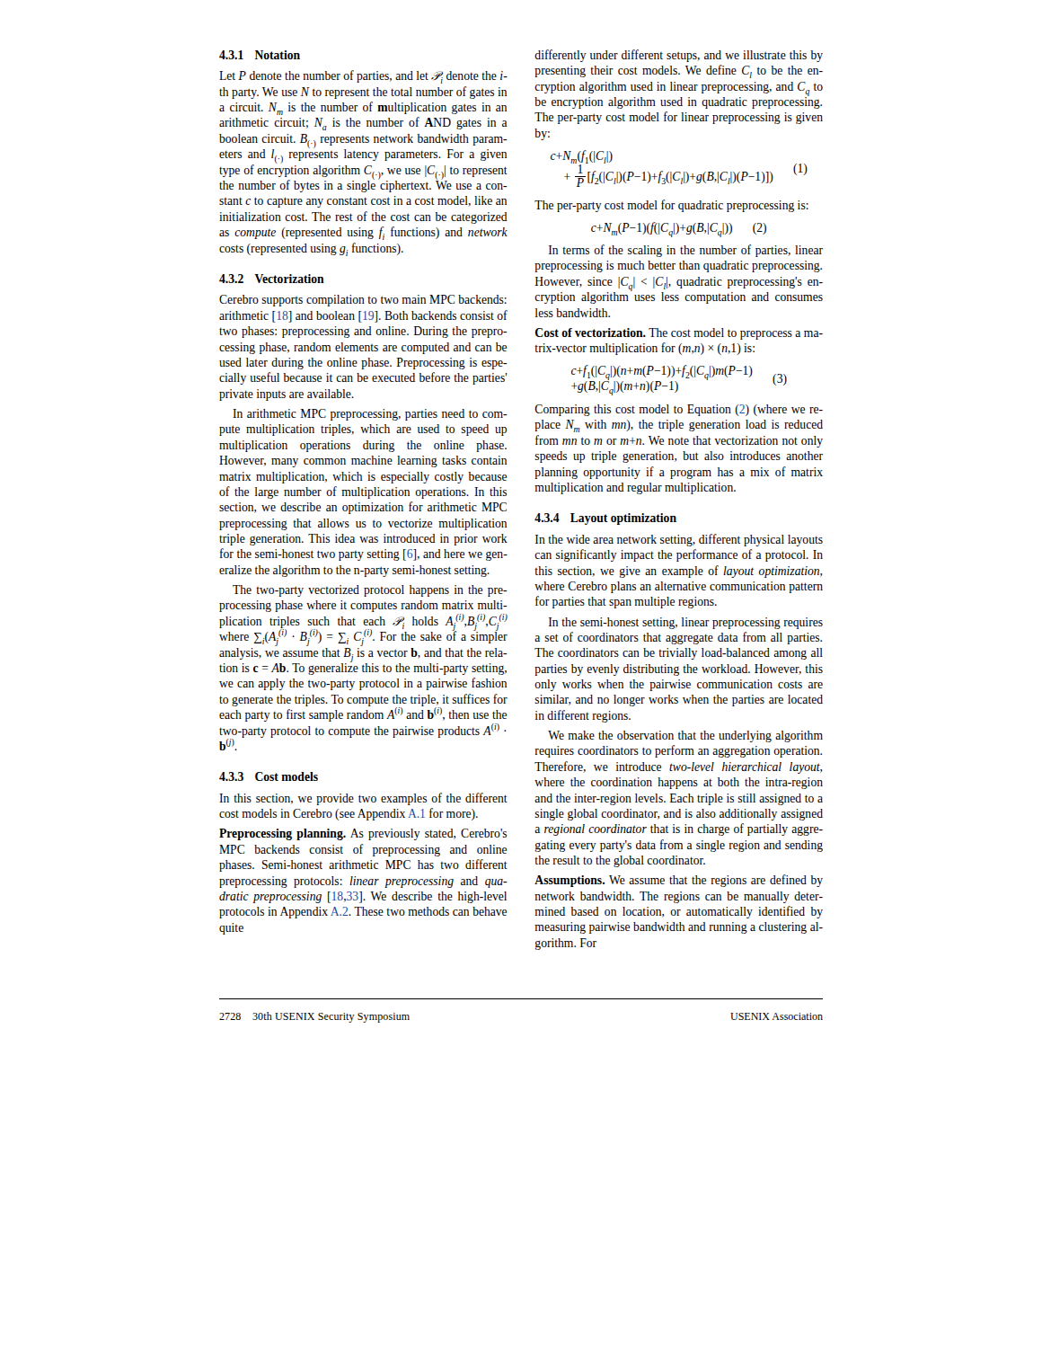4.3.1 Notation
Let P denote the number of parties, and let 𝒫i denote the i-th party. We use N to represent the total number of gates in a circuit. Nm is the number of multiplication gates in an arithmetic circuit; Na is the number of AND gates in a boolean circuit. B(·) represents network bandwidth parameters and l(·) represents latency parameters. For a given type of encryption algorithm C(·), we use |C(·)| to represent the number of bytes in a single ciphertext. We use a constant c to capture any constant cost in a cost model, like an initialization cost. The rest of the cost can be categorized as compute (represented using fi functions) and network costs (represented using gi functions).
4.3.2 Vectorization
Cerebro supports compilation to two main MPC backends: arithmetic [18] and boolean [19]. Both backends consist of two phases: preprocessing and online. During the preprocessing phase, random elements are computed and can be used later during the online phase. Preprocessing is especially useful because it can be executed before the parties' private inputs are available.
In arithmetic MPC preprocessing, parties need to compute multiplication triples, which are used to speed up multiplication operations during the online phase. However, many common machine learning tasks contain matrix multiplication, which is especially costly because of the large number of multiplication operations. In this section, we describe an optimization for arithmetic MPC preprocessing that allows us to vectorize multiplication triple generation. This idea was introduced in prior work for the semi-honest two party setting [6], and here we generalize the algorithm to the n-party semi-honest setting.
The two-party vectorized protocol happens in the preprocessing phase where it computes random matrix multiplication triples such that each 𝒫i holds Aj(i),Bj(i),Cj(i) where ∑i(Aj(i) · Bj(i)) = ∑i Cj(i). For the sake of a simpler analysis, we assume that Bj is a vector b, and that the relation is c = Ab. To generalize this to the multi-party setting, we can apply the two-party protocol in a pairwise fashion to generate the triples. To compute the triple, it suffices for each party to first sample random A(i) and b(i), then use the two-party protocol to compute the pairwise products A(i) · b(j).
4.3.3 Cost models
In this section, we provide two examples of the different cost models in Cerebro (see Appendix A.1 for more).
Preprocessing planning. As previously stated, Cerebro's MPC backends consist of preprocessing and online phases. Semi-honest arithmetic MPC has two different preprocessing protocols: linear preprocessing and quadratic preprocessing [18,33]. We describe the high-level protocols in Appendix A.2. These two methods can behave quite
differently under different setups, and we illustrate this by presenting their cost models. We define Cl to be the encryption algorithm used in linear preprocessing, and Cq to be encryption algorithm used in quadratic preprocessing. The per-party cost model for linear preprocessing is given by:
c+Nm(f1(|Cl|) + 1 P[f2(|Cl|)(P−1)+f3(|Cl|)+g(B,|Cl|)(P−1)])
(1)
The per-party cost model for quadratic preprocessing is:
c+Nm(P−1)(f(|Cq|)+g(B,|Cq|))
(2)
In terms of the scaling in the number of parties, linear preprocessing is much better than quadratic preprocessing. However, since |Cq| < |Cl|, quadratic preprocessing's encryption algorithm uses less computation and consumes less bandwidth.
Cost of vectorization. The cost model to preprocess a matrix-vector multiplication for (m,n) × (n,1) is:
c+f1(|Cq|)(n+m(P−1))+f2(|Cq|)m(P−1) +g(B,|Cq|)(m+n)(P−1)
(3)
Comparing this cost model to Equation (2) (where we replace Nm with mn), the triple generation load is reduced from mn to m or m+n. We note that vectorization not only speeds up triple generation, but also introduces another planning opportunity if a program has a mix of matrix multiplication and regular multiplication.
4.3.4 Layout optimization
In the wide area network setting, different physical layouts can significantly impact the performance of a protocol. In this section, we give an example of layout optimization, where Cerebro plans an alternative communication pattern for parties that span multiple regions.
In the semi-honest setting, linear preprocessing requires a set of coordinators that aggregate data from all parties. The coordinators can be trivially load-balanced among all parties by evenly distributing the workload. However, this only works when the pairwise communication costs are similar, and no longer works when the parties are located in different regions.
We make the observation that the underlying algorithm requires coordinators to perform an aggregation operation. Therefore, we introduce two-level hierarchical layout, where the coordination happens at both the intra-region and the inter-region levels. Each triple is still assigned to a single global coordinator, and is also additionally assigned a regional coordinator that is in charge of partially aggregating every party's data from a single region and sending the result to the global coordinator.
Assumptions. We assume that the regions are defined by network bandwidth. The regions can be manually determined based on location, or automatically identified by measuring pairwise bandwidth and running a clustering algorithm. For
2728 30th USENIX Security Symposium
USENIX Association